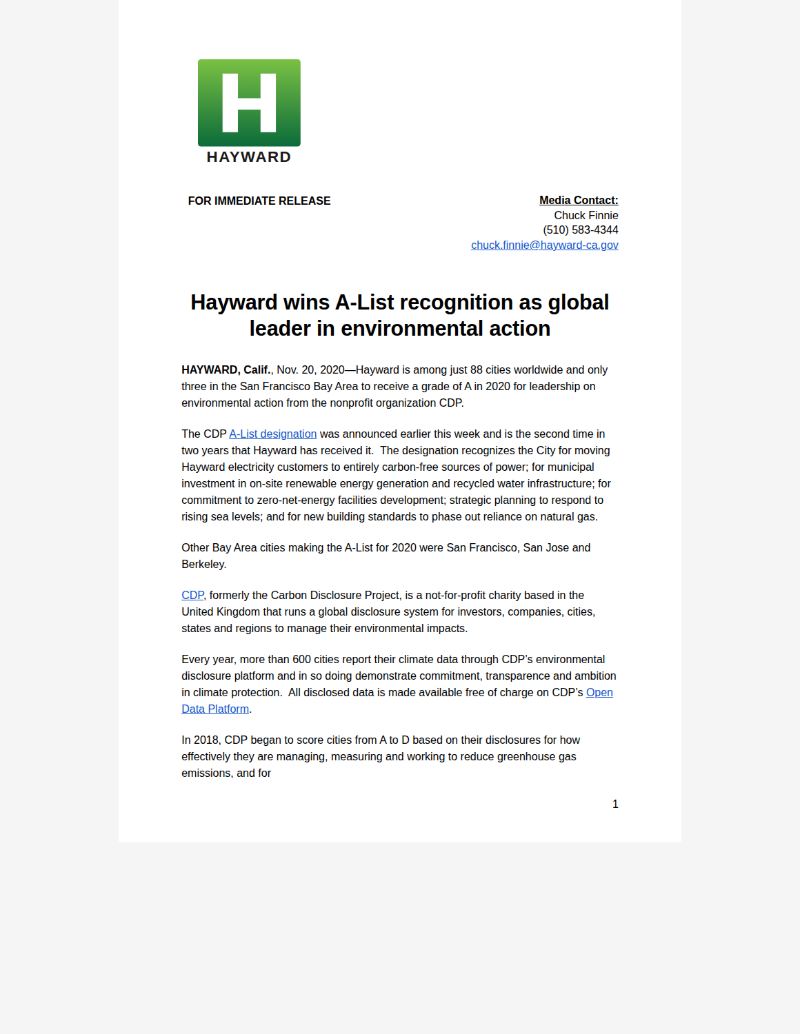HAYWARD
FOR IMMEDIATE RELEASE
Media Contact:
Chuck Finnie
(510) 583-4344
chuck.finnie@hayward-ca.gov
Hayward wins A-List recognition as global leader in environmental action
HAYWARD, Calif., Nov. 20, 2020—Hayward is among just 88 cities worldwide and only three in the San Francisco Bay Area to receive a grade of A in 2020 for leadership on environmental action from the nonprofit organization CDP.
The CDP A-List designation was announced earlier this week and is the second time in two years that Hayward has received it. The designation recognizes the City for moving Hayward electricity customers to entirely carbon-free sources of power; for municipal investment in on-site renewable energy generation and recycled water infrastructure; for commitment to zero-net-energy facilities development; strategic planning to respond to rising sea levels; and for new building standards to phase out reliance on natural gas.
Other Bay Area cities making the A-List for 2020 were San Francisco, San Jose and Berkeley.
CDP, formerly the Carbon Disclosure Project, is a not-for-profit charity based in the United Kingdom that runs a global disclosure system for investors, companies, cities, states and regions to manage their environmental impacts.
Every year, more than 600 cities report their climate data through CDP’s environmental disclosure platform and in so doing demonstrate commitment, transparence and ambition in climate protection. All disclosed data is made available free of charge on CDP’s Open Data Platform.
In 2018, CDP began to score cities from A to D based on their disclosures for how effectively they are managing, measuring and working to reduce greenhouse gas emissions, and for
1